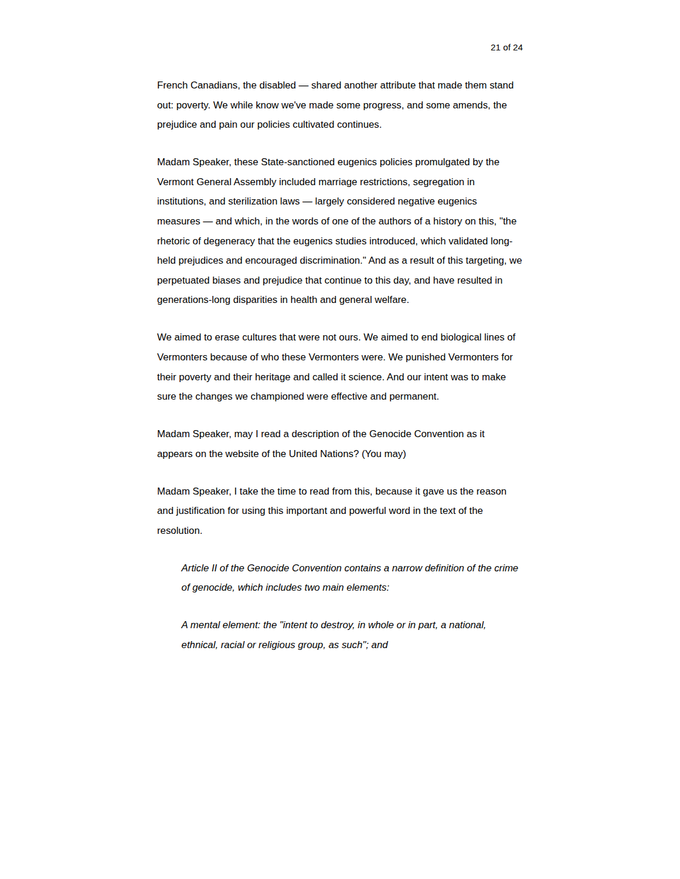21 of 24
French Canadians, the disabled — shared another attribute that made them stand out: poverty. We while know we've made some progress, and some amends, the prejudice and pain our policies cultivated continues.
Madam Speaker, these State-sanctioned eugenics policies promulgated by the Vermont General Assembly included marriage restrictions, segregation in institutions, and sterilization laws — largely considered negative eugenics measures — and which, in the words of one of the authors of a history on this, "the rhetoric of degeneracy that the eugenics studies introduced, which validated long-held prejudices and encouraged discrimination." And as a result of this targeting, we perpetuated biases and prejudice that continue to this day, and have resulted in generations-long disparities in health and general welfare.
We aimed to erase cultures that were not ours. We aimed to end biological lines of Vermonters because of who these Vermonters were. We punished Vermonters for their poverty and their heritage and called it science. And our intent was to make sure the changes we championed were effective and permanent.
Madam Speaker, may I read a description of the Genocide Convention as it appears on the website of the United Nations? (You may)
Madam Speaker, I take the time to read from this, because it gave us the reason and justification for using this important and powerful word in the text of the resolution.
Article II of the Genocide Convention contains a narrow definition of the crime of genocide, which includes two main elements:
A mental element: the "intent to destroy, in whole or in part, a national, ethnical, racial or religious group, as such"; and